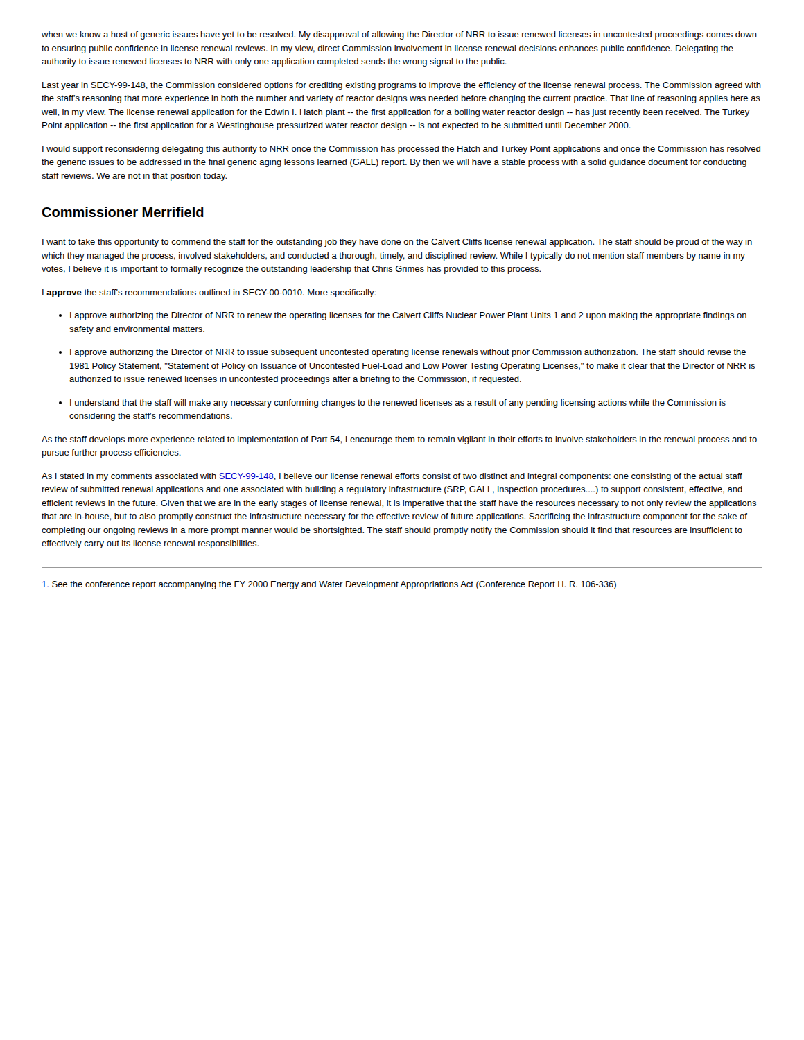when we know a host of generic issues have yet to be resolved. My disapproval of allowing the Director of NRR to issue renewed licenses in uncontested proceedings comes down to ensuring public confidence in license renewal reviews. In my view, direct Commission involvement in license renewal decisions enhances public confidence. Delegating the authority to issue renewed licenses to NRR with only one application completed sends the wrong signal to the public.
Last year in SECY-99-148, the Commission considered options for crediting existing programs to improve the efficiency of the license renewal process. The Commission agreed with the staff's reasoning that more experience in both the number and variety of reactor designs was needed before changing the current practice. That line of reasoning applies here as well, in my view. The license renewal application for the Edwin I. Hatch plant -- the first application for a boiling water reactor design -- has just recently been received. The Turkey Point application -- the first application for a Westinghouse pressurized water reactor design -- is not expected to be submitted until December 2000.
I would support reconsidering delegating this authority to NRR once the Commission has processed the Hatch and Turkey Point applications and once the Commission has resolved the generic issues to be addressed in the final generic aging lessons learned (GALL) report. By then we will have a stable process with a solid guidance document for conducting staff reviews. We are not in that position today.
Commissioner Merrifield
I want to take this opportunity to commend the staff for the outstanding job they have done on the Calvert Cliffs license renewal application. The staff should be proud of the way in which they managed the process, involved stakeholders, and conducted a thorough, timely, and disciplined review. While I typically do not mention staff members by name in my votes, I believe it is important to formally recognize the outstanding leadership that Chris Grimes has provided to this process.
I approve the staff's recommendations outlined in SECY-00-0010. More specifically:
I approve authorizing the Director of NRR to renew the operating licenses for the Calvert Cliffs Nuclear Power Plant Units 1 and 2 upon making the appropriate findings on safety and environmental matters.
I approve authorizing the Director of NRR to issue subsequent uncontested operating license renewals without prior Commission authorization. The staff should revise the 1981 Policy Statement, "Statement of Policy on Issuance of Uncontested Fuel-Load and Low Power Testing Operating Licenses," to make it clear that the Director of NRR is authorized to issue renewed licenses in uncontested proceedings after a briefing to the Commission, if requested.
I understand that the staff will make any necessary conforming changes to the renewed licenses as a result of any pending licensing actions while the Commission is considering the staff's recommendations.
As the staff develops more experience related to implementation of Part 54, I encourage them to remain vigilant in their efforts to involve stakeholders in the renewal process and to pursue further process efficiencies.
As I stated in my comments associated with SECY-99-148, I believe our license renewal efforts consist of two distinct and integral components: one consisting of the actual staff review of submitted renewal applications and one associated with building a regulatory infrastructure (SRP, GALL, inspection procedures....) to support consistent, effective, and efficient reviews in the future. Given that we are in the early stages of license renewal, it is imperative that the staff have the resources necessary to not only review the applications that are in-house, but to also promptly construct the infrastructure necessary for the effective review of future applications. Sacrificing the infrastructure component for the sake of completing our ongoing reviews in a more prompt manner would be shortsighted. The staff should promptly notify the Commission should it find that resources are insufficient to effectively carry out its license renewal responsibilities.
1. See the conference report accompanying the FY 2000 Energy and Water Development Appropriations Act (Conference Report H. R. 106-336)